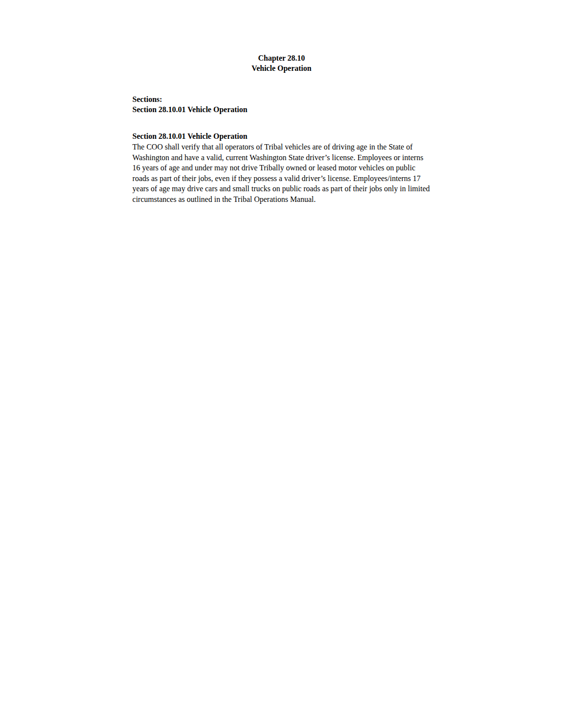Chapter 28.10 Vehicle Operation
Sections:
Section 28.10.01 Vehicle Operation
Section 28.10.01 Vehicle Operation
The COO shall verify that all operators of Tribal vehicles are of driving age in the State of Washington and have a valid, current Washington State driver’s license. Employees or interns 16 years of age and under may not drive Tribally owned or leased motor vehicles on public roads as part of their jobs, even if they possess a valid driver’s license. Employees/interns 17 years of age may drive cars and small trucks on public roads as part of their jobs only in limited circumstances as outlined in the Tribal Operations Manual.